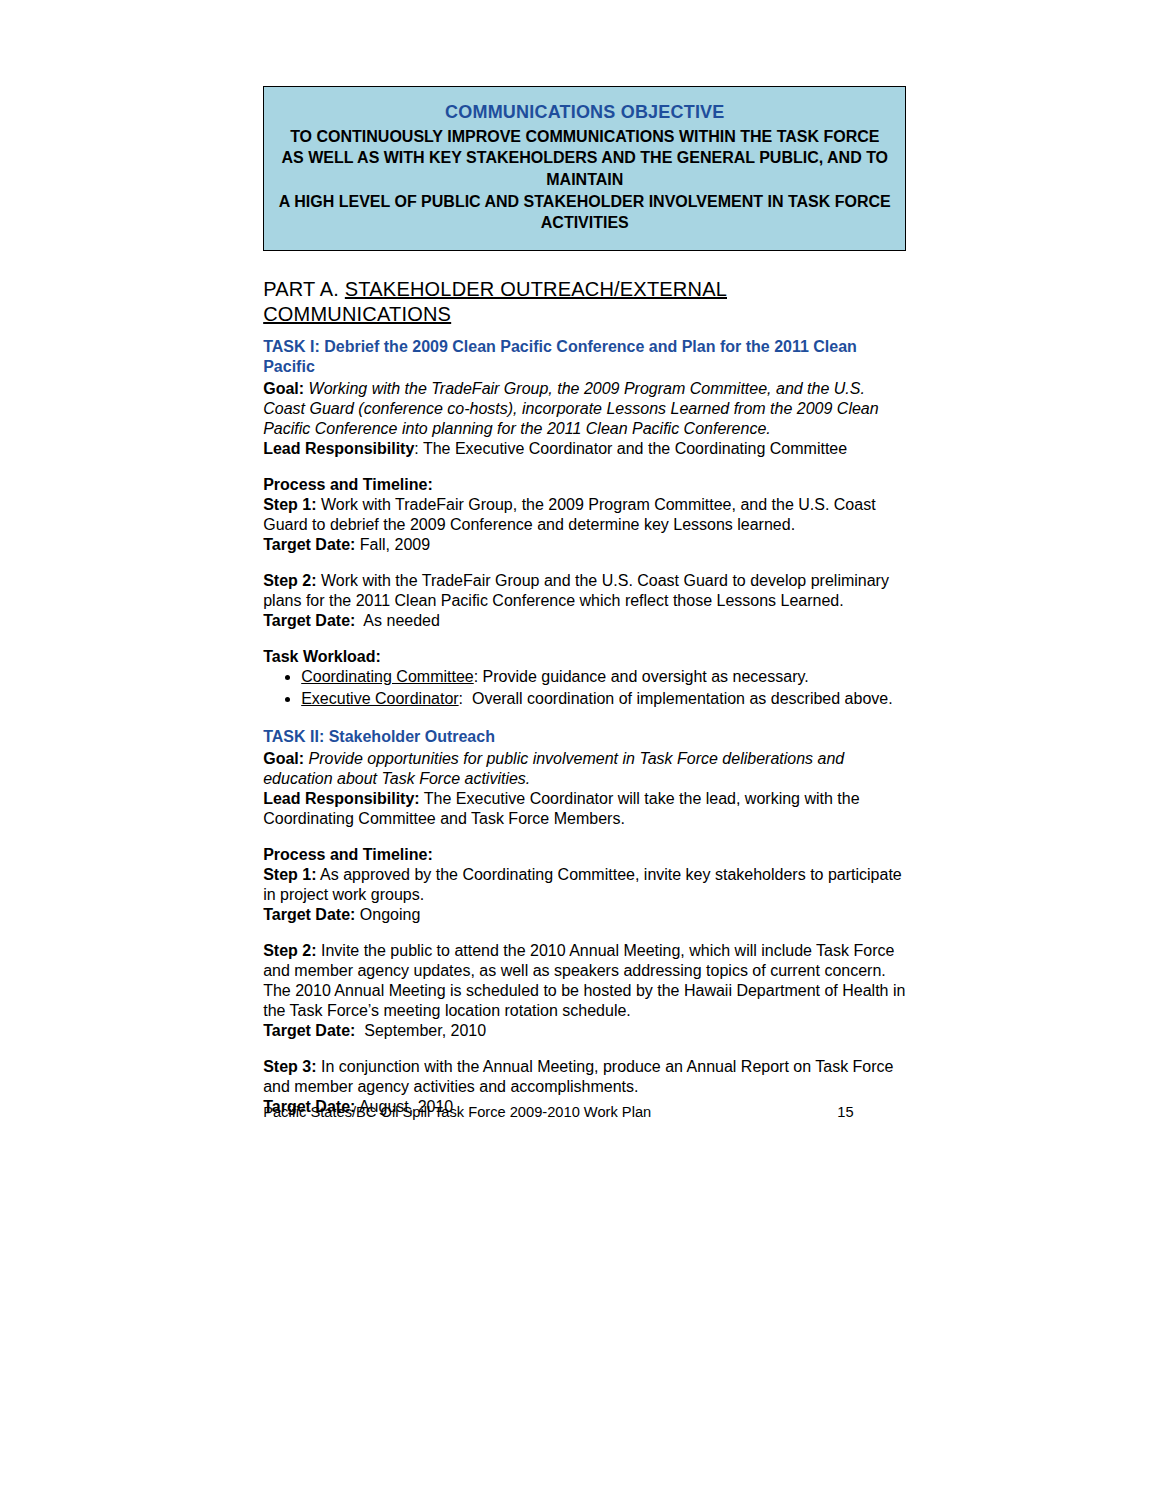COMMUNICATIONS OBJECTIVE
TO CONTINUOUSLY IMPROVE COMMUNICATIONS WITHIN THE TASK FORCE
AS WELL AS WITH KEY STAKEHOLDERS AND THE GENERAL PUBLIC, AND TO MAINTAIN
A HIGH LEVEL OF PUBLIC AND STAKEHOLDER INVOLVEMENT IN TASK FORCE ACTIVITIES
PART A. STAKEHOLDER OUTREACH/EXTERNAL COMMUNICATIONS
TASK I: Debrief the 2009 Clean Pacific Conference and Plan for the 2011 Clean Pacific
Goal: Working with the TradeFair Group, the 2009 Program Committee, and the U.S. Coast Guard (conference co-hosts), incorporate Lessons Learned from the 2009 Clean Pacific Conference into planning for the 2011 Clean Pacific Conference.
Lead Responsibility: The Executive Coordinator and the Coordinating Committee
Process and Timeline:
Step 1: Work with TradeFair Group, the 2009 Program Committee, and the U.S. Coast Guard to debrief the 2009 Conference and determine key Lessons learned.
Target Date: Fall, 2009
Step 2: Work with the TradeFair Group and the U.S. Coast Guard to develop preliminary plans for the 2011 Clean Pacific Conference which reflect those Lessons Learned.
Target Date: As needed
Task Workload:
Coordinating Committee: Provide guidance and oversight as necessary.
Executive Coordinator: Overall coordination of implementation as described above.
TASK II: Stakeholder Outreach
Goal: Provide opportunities for public involvement in Task Force deliberations and education about Task Force activities.
Lead Responsibility: The Executive Coordinator will take the lead, working with the Coordinating Committee and Task Force Members.
Process and Timeline:
Step 1: As approved by the Coordinating Committee, invite key stakeholders to participate in project work groups.
Target Date: Ongoing
Step 2: Invite the public to attend the 2010 Annual Meeting, which will include Task Force and member agency updates, as well as speakers addressing topics of current concern. The 2010 Annual Meeting is scheduled to be hosted by the Hawaii Department of Health in the Task Force’s meeting location rotation schedule.
Target Date: September, 2010
Step 3: In conjunction with the Annual Meeting, produce an Annual Report on Task Force and member agency activities and accomplishments.
Target Date: August, 2010
Pacific States/BC Oil Spill Task Force 2009-2010 Work Plan 15